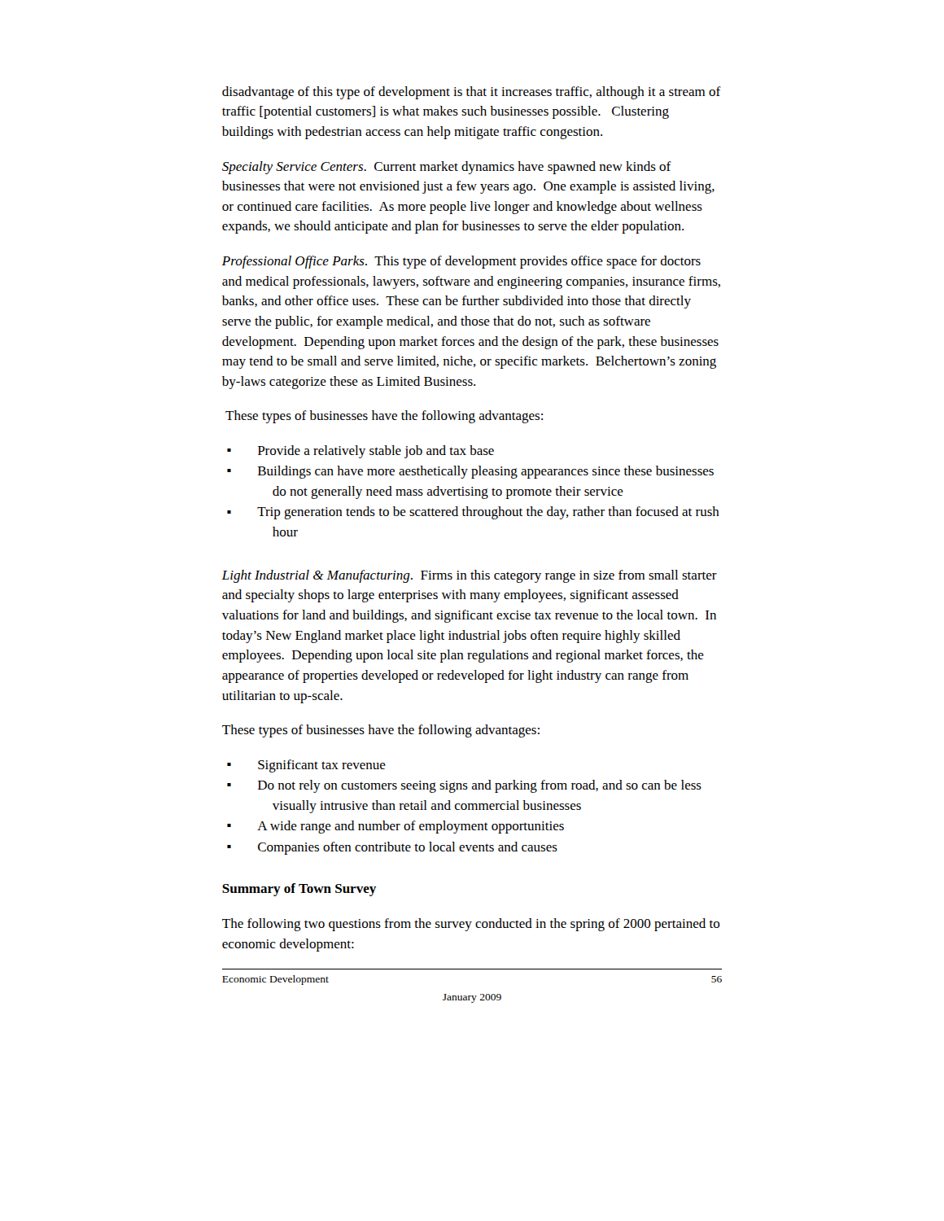disadvantage of this type of development is that it increases traffic, although it a stream of traffic [potential customers] is what makes such businesses possible. Clustering buildings with pedestrian access can help mitigate traffic congestion.
Specialty Service Centers. Current market dynamics have spawned new kinds of businesses that were not envisioned just a few years ago. One example is assisted living, or continued care facilities. As more people live longer and knowledge about wellness expands, we should anticipate and plan for businesses to serve the elder population.
Professional Office Parks. This type of development provides office space for doctors and medical professionals, lawyers, software and engineering companies, insurance firms, banks, and other office uses. These can be further subdivided into those that directly serve the public, for example medical, and those that do not, such as software development. Depending upon market forces and the design of the park, these businesses may tend to be small and serve limited, niche, or specific markets. Belchertown’s zoning by-laws categorize these as Limited Business.
These types of businesses have the following advantages:
Provide a relatively stable job and tax base
Buildings can have more aesthetically pleasing appearances since these businesses do not generally need mass advertising to promote their service
Trip generation tends to be scattered throughout the day, rather than focused at rush hour
Light Industrial & Manufacturing. Firms in this category range in size from small starter and specialty shops to large enterprises with many employees, significant assessed valuations for land and buildings, and significant excise tax revenue to the local town. In today’s New England market place light industrial jobs often require highly skilled employees. Depending upon local site plan regulations and regional market forces, the appearance of properties developed or redeveloped for light industry can range from utilitarian to up-scale.
These types of businesses have the following advantages:
Significant tax revenue
Do not rely on customers seeing signs and parking from road, and so can be less visually intrusive than retail and commercial businesses
A wide range and number of employment opportunities
Companies often contribute to local events and causes
Summary of Town Survey
The following two questions from the survey conducted in the spring of 2000 pertained to economic development:
Economic Development 56
January 2009